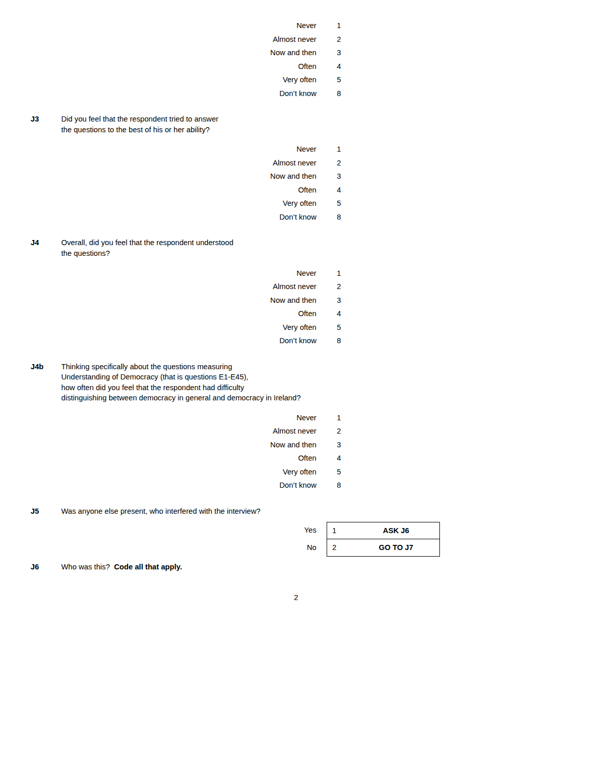Never
1
Almost never
2
Now and then
3
Often
4
Very often
5
Don’t know
8
J3
Did you feel that the respondent tried to answer
the questions to the best of his or her ability?
Never
1
Almost never
2
Now and then
3
Often
4
Very often
5
Don’t know
8
J4
Overall, did you feel that the respondent understood
the questions?
Never
1
Almost never
2
Now and then
3
Often
4
Very often
5
Don’t know
8
J4b
Thinking specifically about the questions measuring
Understanding of Democracy (that is questions E1-E45),
how often did you feel that the respondent had difficulty
distinguishing between democracy in general and democracy in Ireland?
Never
1
Almost never
2
Now and then
3
Often
4
Very often
5
Don’t know
8
J5
Was anyone else present, who interfered with the interview?
Yes
No
| 1 | ASK J6 |
| 2 | GO TO J7 |
J6
Who was this? Code all that apply.
2